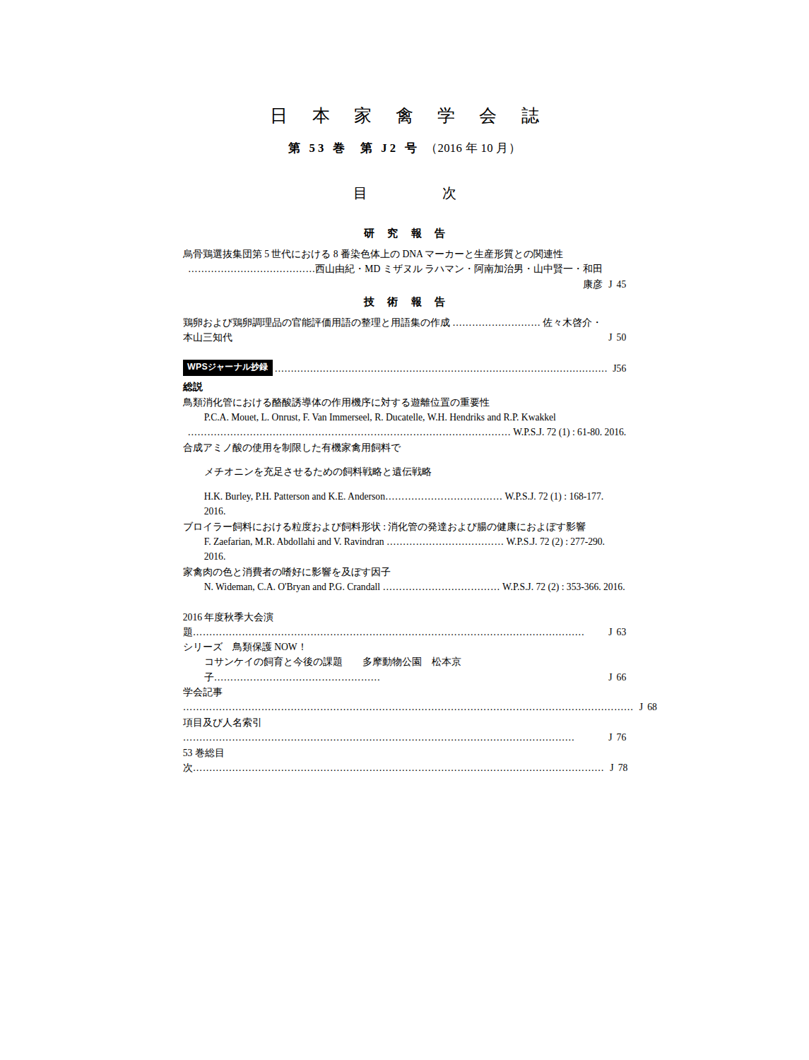日 本 家 禽 学 会 誌
第 53 巻　第 J2 号（2016 年 10 月）
目　　次
研 究 報 告
烏骨鶏選抜集団第 5 世代における 8 番染色体上の DNA マーカーと生産形質との関連性 …………………………………西山由紀・MD ミザヌル ラハマン・阿南加治男・山中賢一・和田康彦
J45
技 術 報 告
鶏卵および鶏卵調理品の官能評価用語の整理と用語集の作成 ……………………… 佐々木啓介・本山三知代
J50
WPSジャーナル抄録 …………………………………………………………………………………………………………… J56
総説
鳥類消化管における酪酸誘導体の作用機序に対する遊離位置の重要性
P.C.A. Mouet, L. Onrust, F. Van Immerseel, R. Ducatelle, W.H. Hendriks and R.P. Kwakkel
……………………………………………………………………………………… W.P.S.J. 72 (1) : 61-80. 2016.
合成アミノ酸の使用を制限した有機家禽用飼料で
メチオニンを充足させるための飼料戦略と遺伝戦略
H.K. Burley, P.H. Patterson and K.E. Anderson……………………………… W.P.S.J. 72 (1) : 168-177. 2016.
ブロイラー飼料における粒度および飼料形状 : 消化管の発達および腸の健康におよぼす影響
F. Zaefarian, M.R. Abdollahi and V. Ravindran ……………………………… W.P.S.J. 72 (2) : 277-290. 2016.
家禽肉の色と消費者の嗜好に影響を及ぼす因子
N. Wideman, C.A. O'Bryan and P.G. Crandall ……………………………… W.P.S.J. 72 (2) : 353-366. 2016.
2016 年度秋季大会演題…………………………………………………………………………………………………………
J63
シリーズ　鳥類保護 NOW！
コサンケイの飼育と今後の課題　　多摩動物公園　松本京子……………………………………………
J66
学会記事 …………………………………………………………………………………………………………………………
J68
項目及び人名索引 …………………………………………………………………………………………………………
J76
53 巻総目次………………………………………………………………………………………………………………
J78